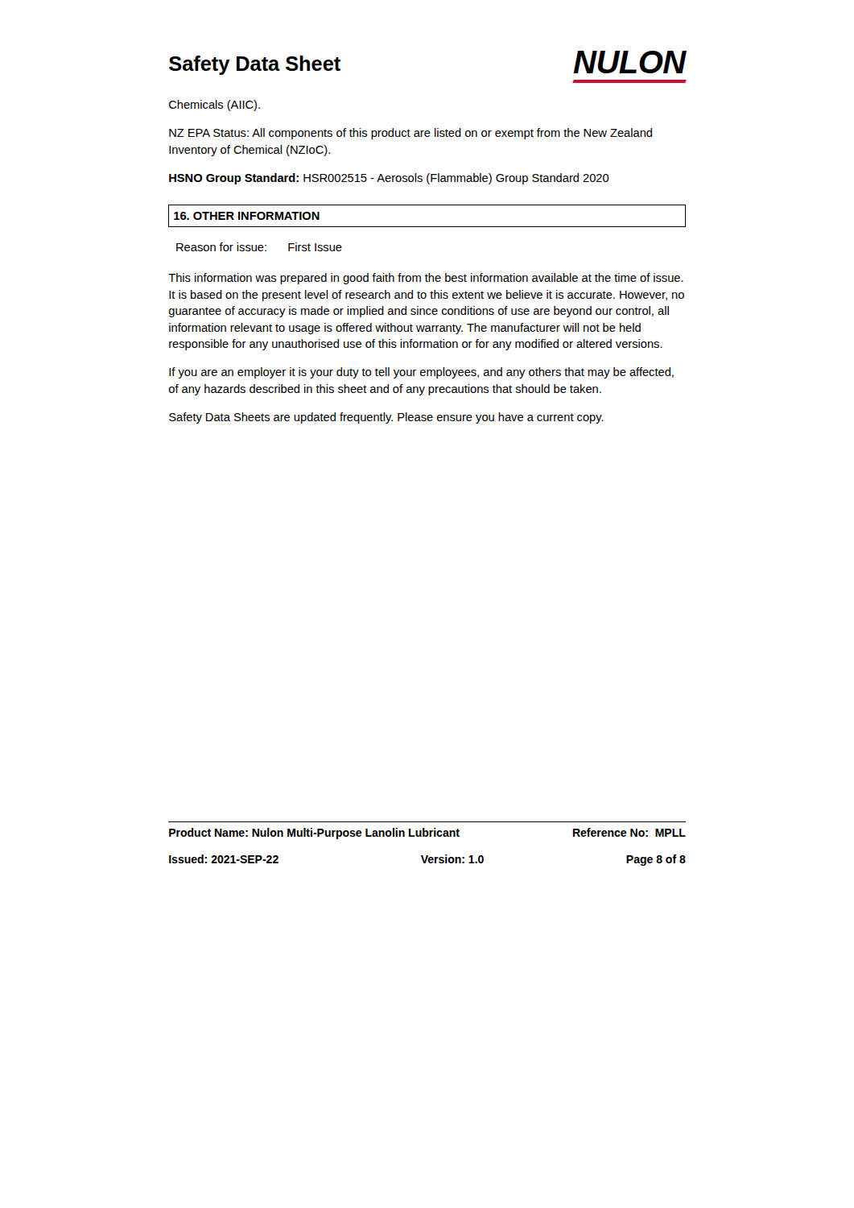Safety Data Sheet
NULON
Chemicals (AIIC).
NZ EPA Status: All components of this product are listed on or exempt from the New Zealand Inventory of Chemical (NZIoC).
HSNO Group Standard: HSR002515 - Aerosols (Flammable) Group Standard 2020
16. OTHER INFORMATION
Reason for issue: First Issue
This information was prepared in good faith from the best information available at the time of issue. It is based on the present level of research and to this extent we believe it is accurate. However, no guarantee of accuracy is made or implied and since conditions of use are beyond our control, all information relevant to usage is offered without warranty. The manufacturer will not be held responsible for any unauthorised use of this information or for any modified or altered versions.
If you are an employer it is your duty to tell your employees, and any others that may be affected, of any hazards described in this sheet and of any precautions that should be taken.
Safety Data Sheets are updated frequently. Please ensure you have a current copy.
Product Name: Nulon Multi-Purpose Lanolin Lubricant Reference No: MPLL
Issued: 2021-SEP-22 Version: 1.0 Page 8 of 8